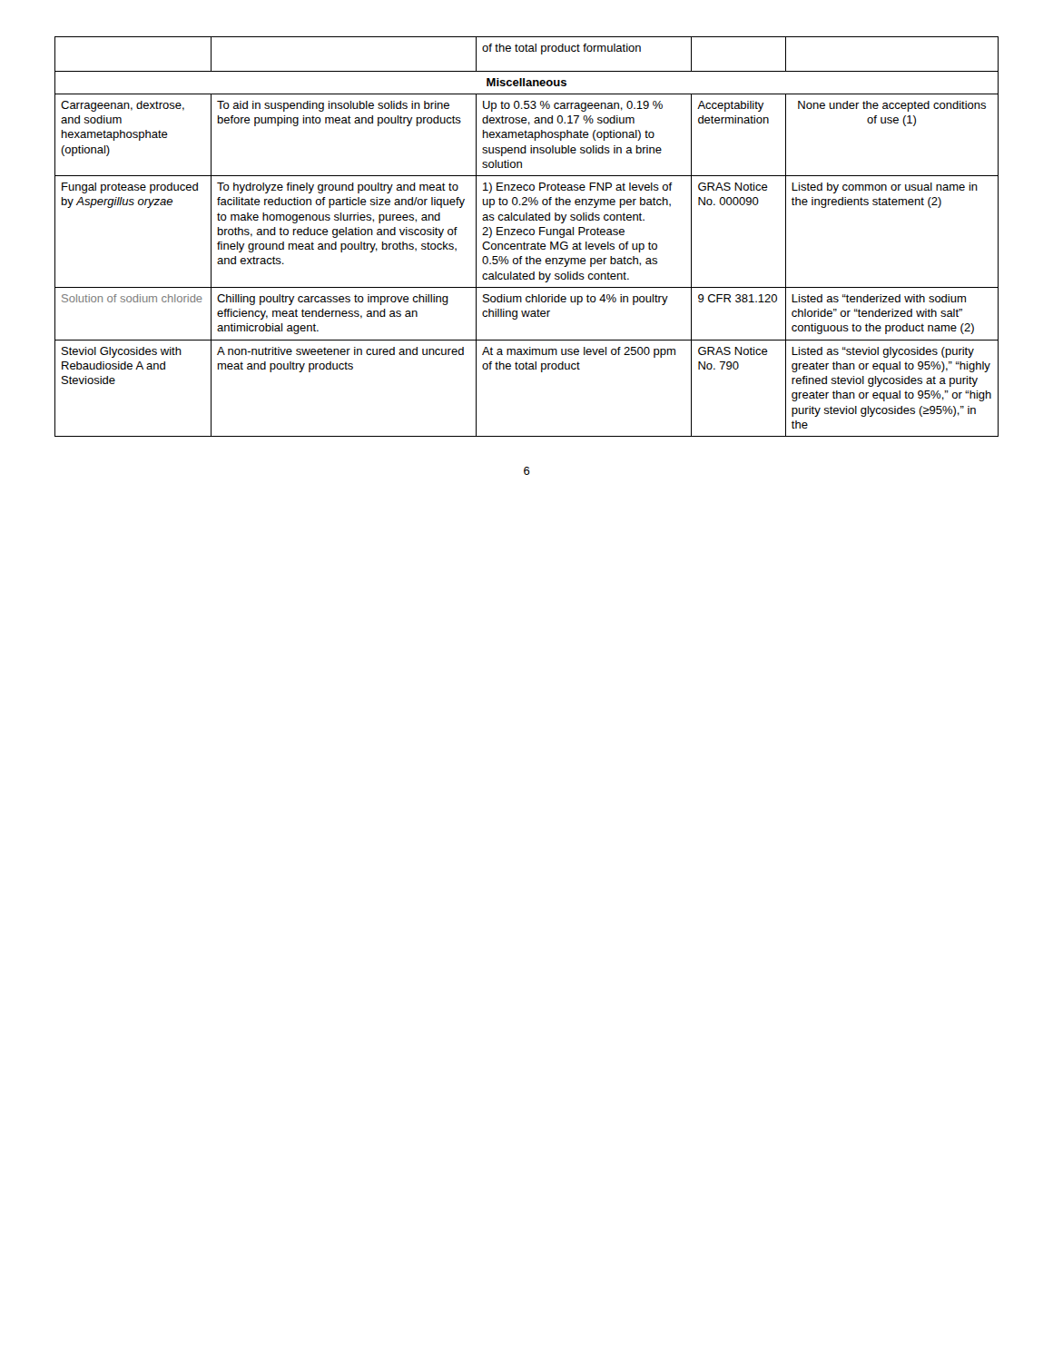| | | of the total product formulation | | |
| Miscellaneous |
| Carrageenan, dextrose, and sodium hexametaphosphate (optional) | To aid in suspending insoluble solids in brine before pumping into meat and poultry products | Up to 0.53 % carrageenan, 0.19 % dextrose, and 0.17 % sodium hexametaphosphate (optional) to suspend insoluble solids in a brine solution | Acceptability determination | None under the accepted conditions of use (1) |
| Fungal protease produced by Aspergillus oryzae | To hydrolyze finely ground poultry and meat to facilitate reduction of particle size and/or liquefy to make homogenous slurries, purees, and broths, and to reduce gelation and viscosity of finely ground meat and poultry, broths, stocks, and extracts. | 1) Enzeco Protease FNP at levels of up to 0.2% of the enzyme per batch, as calculated by solids content. 2) Enzeco Fungal Protease Concentrate MG at levels of up to 0.5% of the enzyme per batch, as calculated by solids content. | GRAS Notice No. 000090 | Listed by common or usual name in the ingredients statement (2) |
| Solution of sodium chloride | Chilling poultry carcasses to improve chilling efficiency, meat tenderness, and as an antimicrobial agent. | Sodium chloride up to 4% in poultry chilling water | 9 CFR 381.120 | Listed as “tenderized with sodium chloride” or “tenderized with salt” contiguous to the product name (2) |
| Steviol Glycosides with Rebaudioside A and Stevioside | A non-nutritive sweetener in cured and uncured meat and poultry products | At a maximum use level of 2500 ppm of the total product | GRAS Notice No. 790 | Listed as “steviol glycosides (purity greater than or equal to 95%),” “highly refined steviol glycosides at a purity greater than or equal to 95%,” or “high purity steviol glycosides (≥95%),” in the |
6